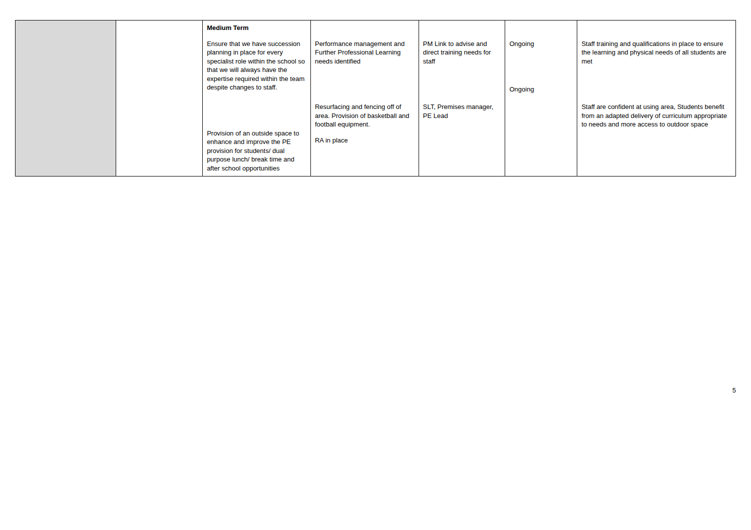| | | Medium Term Ensure that we have succession planning in place for every specialist role within the school so that we will always have the expertise required within the team despite changes to staff. Provision of an outside space to enhance and improve the PE provision for students/ dual purpose lunch/ break time and after school opportunities | Performance management and Further Professional Learning needs identified Resurfacing and fencing off of area. Provision of basketball and football equipment. RA in place | PM Link to advise and direct training needs for staff SLT, Premises manager, PE Lead | Ongoing Ongoing | Staff training and qualifications in place to ensure the learning and physical needs of all students are met Staff are confident at using area, Students benefit from an adapted delivery of curriculum appropriate to needs and more access to outdoor space |
5